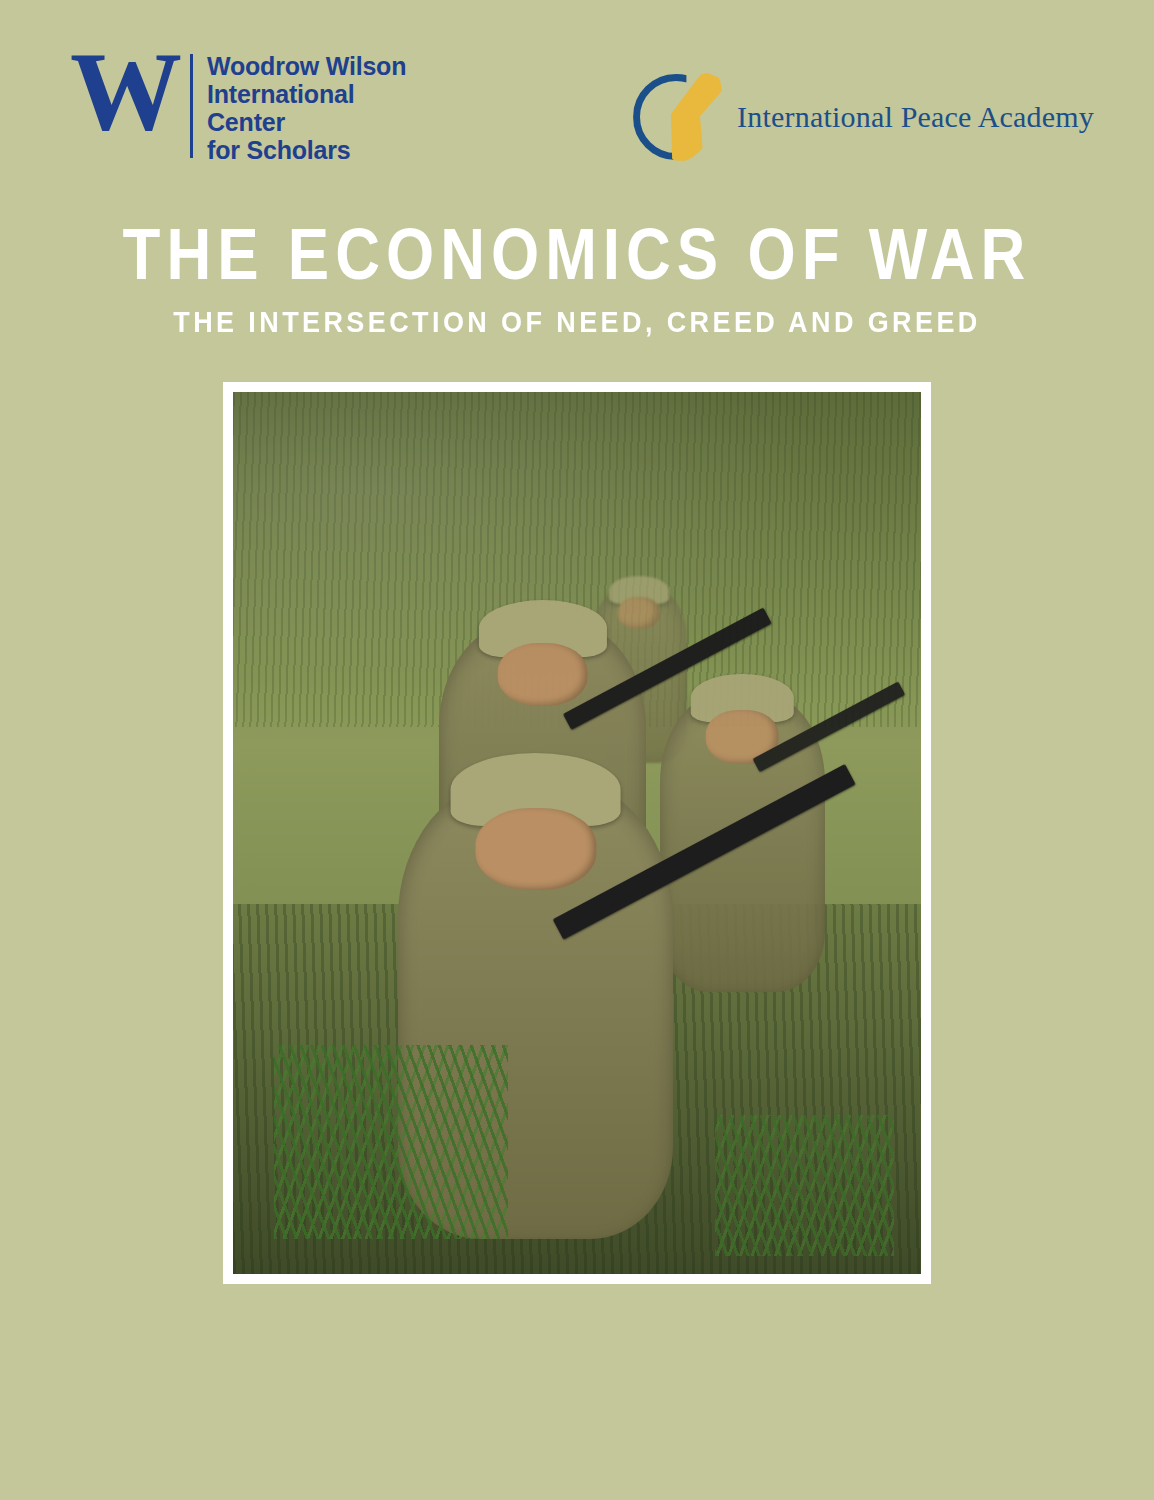W
Woodrow Wilson
International
Center
for Scholars
International Peace Academy
The Economics of War
The Intersection of Need, Creed and Greed